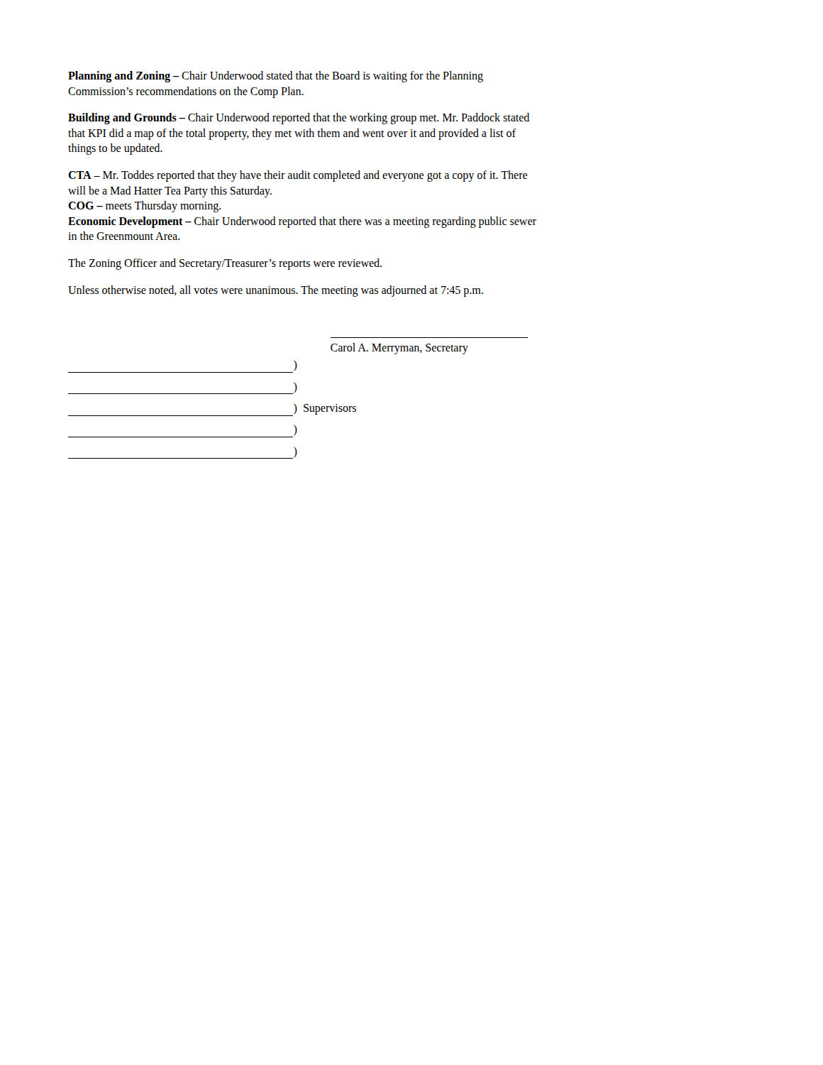Planning and Zoning – Chair Underwood stated that the Board is waiting for the Planning Commission’s recommendations on the Comp Plan.
Building and Grounds – Chair Underwood reported that the working group met. Mr. Paddock stated that KPI did a map of the total property, they met with them and went over it and provided a list of things to be updated.
CTA – Mr. Toddes reported that they have their audit completed and everyone got a copy of it. There will be a Mad Hatter Tea Party this Saturday.
COG – meets Thursday morning.
Economic Development – Chair Underwood reported that there was a meeting regarding public sewer in the Greenmount Area.
The Zoning Officer and Secretary/Treasurer’s reports were reviewed.
Unless otherwise noted, all votes were unanimous. The meeting was adjourned at 7:45 p.m.
Carol A. Merryman, Secretary
)
)
) Supervisors
)
)